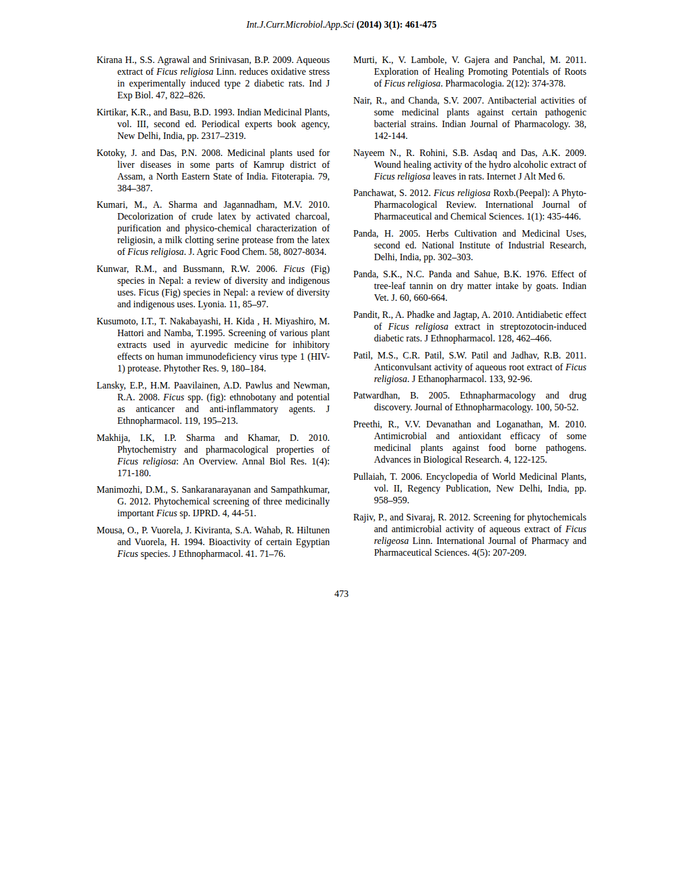Int.J.Curr.Microbiol.App.Sci (2014) 3(1): 461-475
Kirana H., S.S. Agrawal and Srinivasan, B.P. 2009. Aqueous extract of Ficus religiosa Linn. reduces oxidative stress in experimentally induced type 2 diabetic rats. Ind J Exp Biol. 47, 822–826.
Kirtikar, K.R., and Basu, B.D. 1993. Indian Medicinal Plants, vol. III, second ed. Periodical experts book agency, New Delhi, India, pp. 2317–2319.
Kotoky, J. and Das, P.N. 2008. Medicinal plants used for liver diseases in some parts of Kamrup district of Assam, a North Eastern State of India. Fitoterapia. 79, 384–387.
Kumari, M., A. Sharma and Jagannadham, M.V. 2010. Decolorization of crude latex by activated charcoal, purification and physico-chemical characterization of religiosin, a milk clotting serine protease from the latex of Ficus religiosa. J. Agric Food Chem. 58, 8027-8034.
Kunwar, R.M., and Bussmann, R.W. 2006. Ficus (Fig) species in Nepal: a review of diversity and indigenous uses. Ficus (Fig) species in Nepal: a review of diversity and indigenous uses. Lyonia. 11, 85–97.
Kusumoto, I.T., T. Nakabayashi, H. Kida , H. Miyashiro, M. Hattori and Namba, T.1995. Screening of various plant extracts used in ayurvedic medicine for inhibitory effects on human immunodeficiency virus type 1 (HIV-1) protease. Phytother Res. 9, 180–184.
Lansky, E.P., H.M. Paavilainen, A.D. Pawlus and Newman, R.A. 2008. Ficus spp. (fig): ethnobotany and potential as anticancer and anti-inflammatory agents. J Ethnopharmacol. 119, 195–213.
Makhija, I.K, I.P. Sharma and Khamar, D. 2010. Phytochemistry and pharmacological properties of Ficus religiosa: An Overview. Annal Biol Res. 1(4): 171-180.
Manimozhi, D.M., S. Sankaranarayanan and Sampathkumar, G. 2012. Phytochemical screening of three medicinally important Ficus sp. IJPRD. 4, 44-51.
Mousa, O., P. Vuorela, J. Kiviranta, S.A. Wahab, R. Hiltunen and Vuorela, H. 1994. Bioactivity of certain Egyptian Ficus species. J Ethnopharmacol. 41. 71–76.
Murti, K., V. Lambole, V. Gajera and Panchal, M. 2011. Exploration of Healing Promoting Potentials of Roots of Ficus religiosa. Pharmacologia. 2(12): 374-378.
Nair, R., and Chanda, S.V. 2007. Antibacterial activities of some medicinal plants against certain pathogenic bacterial strains. Indian Journal of Pharmacology. 38, 142-144.
Nayeem N., R. Rohini, S.B. Asdaq and Das, A.K. 2009. Wound healing activity of the hydro alcoholic extract of Ficus religiosa leaves in rats. Internet J Alt Med 6.
Panchawat, S. 2012. Ficus religiosa Roxb.(Peepal): A Phyto-Pharmacological Review. International Journal of Pharmaceutical and Chemical Sciences. 1(1): 435-446.
Panda, H. 2005. Herbs Cultivation and Medicinal Uses, second ed. National Institute of Industrial Research, Delhi, India, pp. 302–303.
Panda, S.K., N.C. Panda and Sahue, B.K. 1976. Effect of tree-leaf tannin on dry matter intake by goats. Indian Vet. J. 60, 660-664.
Pandit, R., A. Phadke and Jagtap, A. 2010. Antidiabetic effect of Ficus religiosa extract in streptozotocin-induced diabetic rats. J Ethnopharmacol. 128, 462–466.
Patil, M.S., C.R. Patil, S.W. Patil and Jadhav, R.B. 2011. Anticonvulsant activity of aqueous root extract of Ficus religiosa. J Ethanopharmacol. 133, 92-96.
Patwardhan, B. 2005. Ethnapharmacology and drug discovery. Journal of Ethnopharmacology. 100, 50-52.
Preethi, R., V.V. Devanathan and Loganathan, M. 2010. Antimicrobial and antioxidant efficacy of some medicinal plants against food borne pathogens. Advances in Biological Research. 4, 122-125.
Pullaiah, T. 2006. Encyclopedia of World Medicinal Plants, vol. II, Regency Publication, New Delhi, India, pp. 958–959.
Rajiv, P., and Sivaraj, R. 2012. Screening for phytochemicals and antimicrobial activity of aqueous extract of Ficus religeosa Linn. International Journal of Pharmacy and Pharmaceutical Sciences. 4(5): 207-209.
473